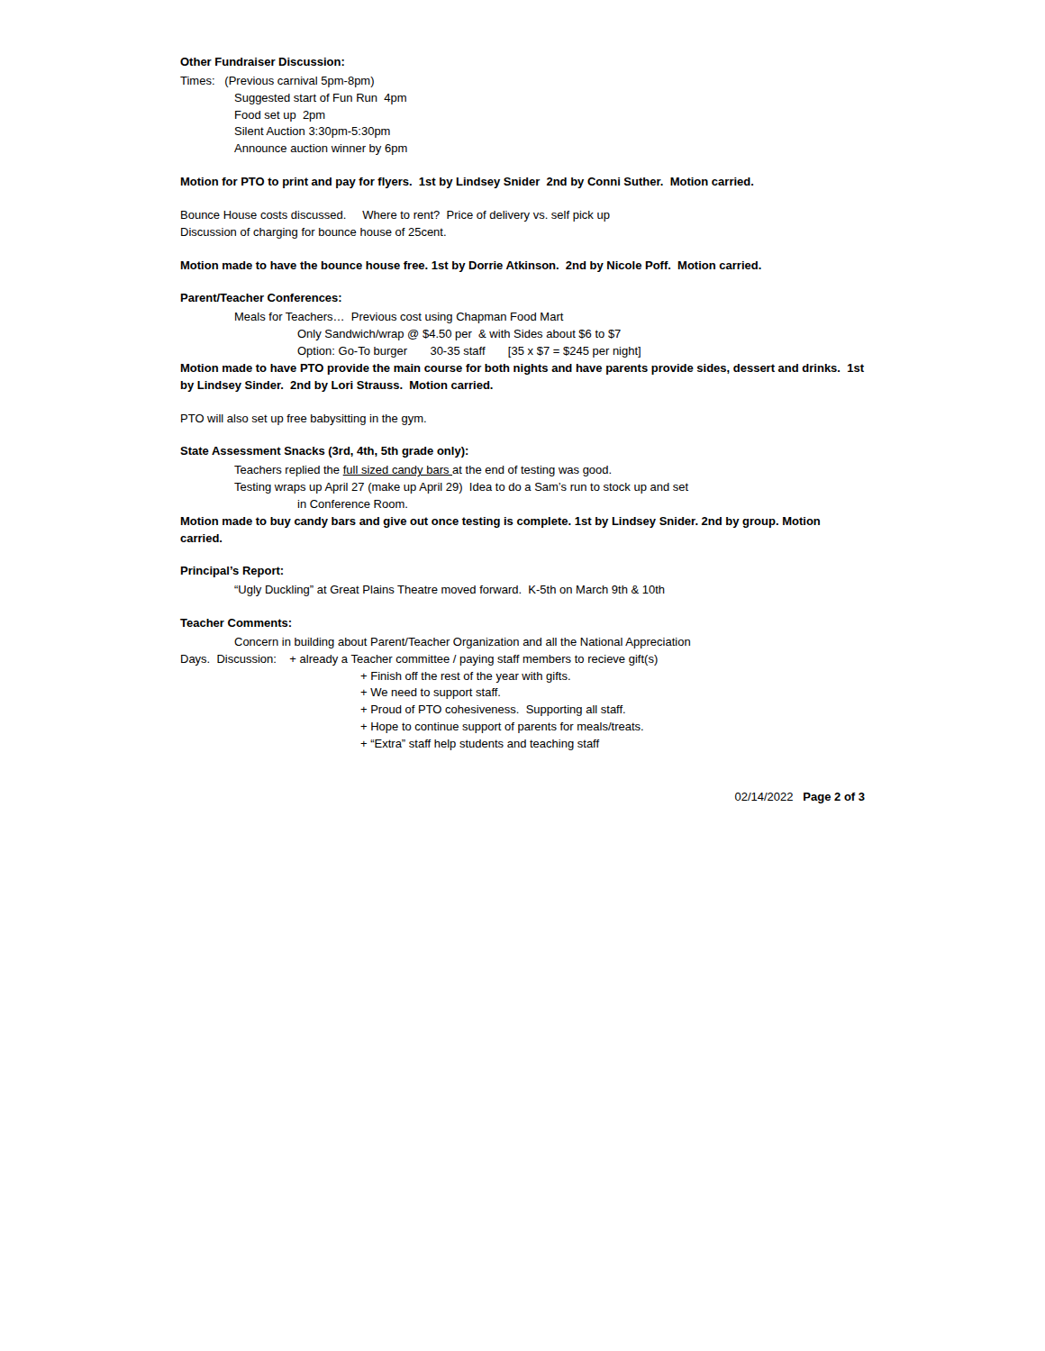Other Fundraiser Discussion:
Times: (Previous carnival 5pm-8pm)
Suggested start of Fun Run 4pm
Food set up 2pm
Silent Auction 3:30pm-5:30pm
Announce auction winner by 6pm
Motion for PTO to print and pay for flyers. 1st by Lindsey Snider 2nd by Conni Suther. Motion carried.
Bounce House costs discussed. Where to rent? Price of delivery vs. self pick up
Discussion of charging for bounce house of 25cent.
Motion made to have the bounce house free. 1st by Dorrie Atkinson. 2nd by Nicole Poff. Motion carried.
Parent/Teacher Conferences:
Meals for Teachers… Previous cost using Chapman Food Mart
Only Sandwich/wrap @ $4.50 per & with Sides about $6 to $7
Option: Go-To burger 30-35 staff [35 x $7 = $245 per night]
Motion made to have PTO provide the main course for both nights and have parents provide sides, dessert and drinks. 1st by Lindsey Sinder. 2nd by Lori Strauss. Motion carried.
PTO will also set up free babysitting in the gym.
State Assessment Snacks (3rd, 4th, 5th grade only):
Teachers replied the full sized candy bars at the end of testing was good.
Testing wraps up April 27 (make up April 29) Idea to do a Sam’s run to stock up and set
in Conference Room.
Motion made to buy candy bars and give out once testing is complete. 1st by Lindsey Snider. 2nd by group. Motion carried.
Principal’s Report:
“Ugly Duckling” at Great Plains Theatre moved forward. K-5th on March 9th & 10th
Teacher Comments:
Concern in building about Parent/Teacher Organization and all the National Appreciation
Days. Discussion: + already a Teacher committee / paying staff members to recieve gift(s)
+ Finish off the rest of the year with gifts.
+ We need to support staff.
+ Proud of PTO cohesiveness. Supporting all staff.
+ Hope to continue support of parents for meals/treats.
+ “Extra” staff help students and teaching staff
02/14/2022 Page 2 of 3